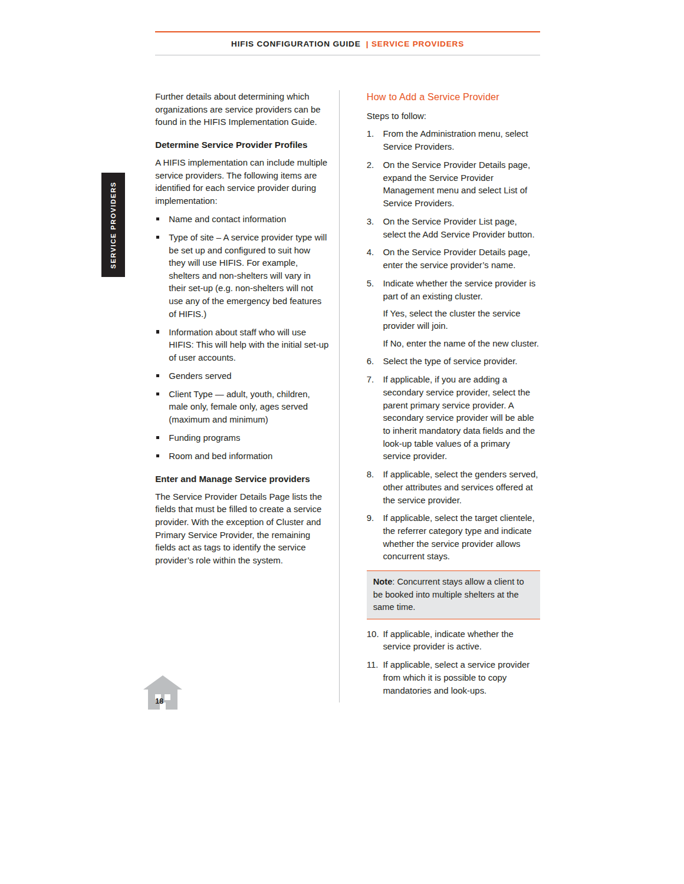HIFIS Configuration Guide | Service Providers
Service Providers
Further details about determining which organizations are service providers can be found in the HIFIS Implementation Guide.
Determine Service Provider Profiles
A HIFIS implementation can include multiple service providers. The following items are identified for each service provider during implementation:
Name and contact information
Type of site – A service provider type will be set up and configured to suit how they will use HIFIS. For example, shelters and non-shelters will vary in their set-up (e.g. non-shelters will not use any of the emergency bed features of HIFIS.)
Information about staff who will use HIFIS: This will help with the initial set-up of user accounts.
Genders served
Client Type — adult, youth, children, male only, female only, ages served (maximum and minimum)
Funding programs
Room and bed information
Enter and Manage Service providers
The Service Provider Details Page lists the fields that must be filled to create a service provider. With the exception of Cluster and Primary Service Provider, the remaining fields act as tags to identify the service provider’s role within the system.
How to Add a Service Provider
Steps to follow:
From the Administration menu, select Service Providers.
On the Service Provider Details page, expand the Service Provider Management menu and select List of Service Providers.
On the Service Provider List page, select the Add Service Provider button.
On the Service Provider Details page, enter the service provider’s name.
Indicate whether the service provider is part of an existing cluster.
If Yes, select the cluster the service provider will join.
If No, enter the name of the new cluster.
Select the type of service provider.
If applicable, if you are adding a secondary service provider, select the parent primary service provider. A secondary service provider will be able to inherit mandatory data fields and the look-up table values of a primary service provider.
If applicable, select the genders served, other attributes and services offered at the service provider.
If applicable, select the target clientele, the referrer category type and indicate whether the service provider allows concurrent stays.
Note: Concurrent stays allow a client to be booked into multiple shelters at the same time.
If applicable, indicate whether the service provider is active.
If applicable, select a service provider from which it is possible to copy mandatories and look-ups.
18